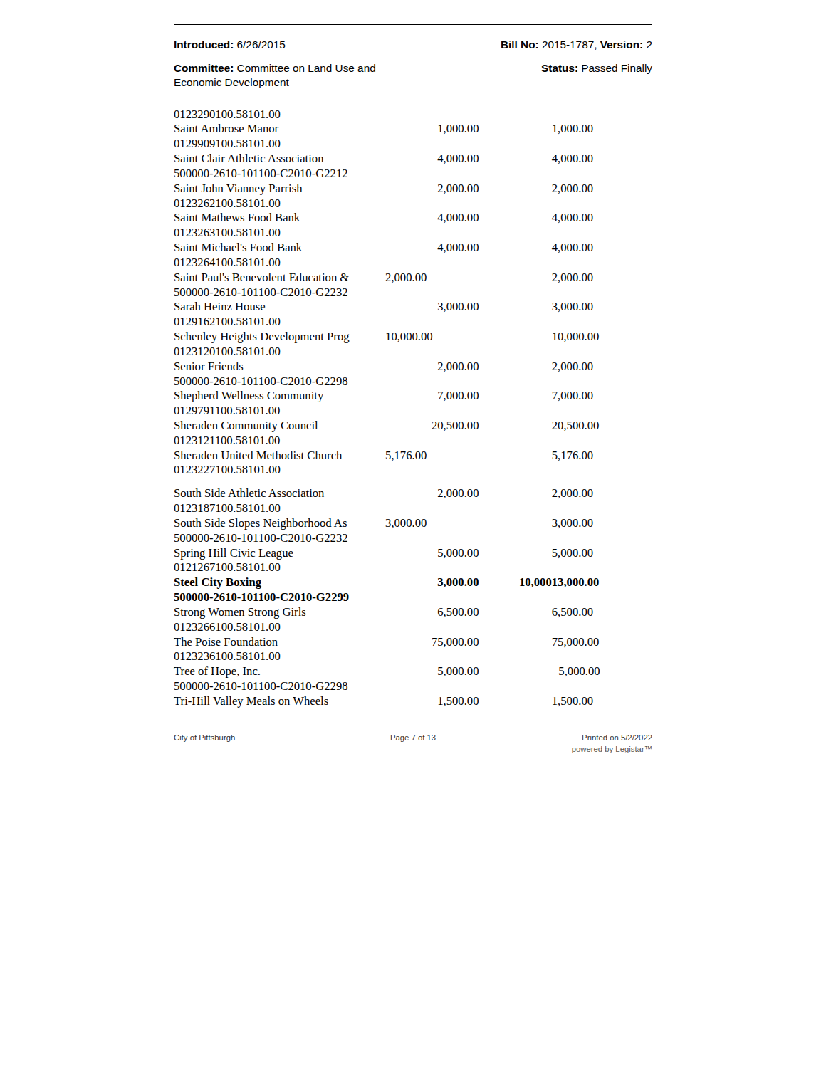| Introduced: 6/26/2015 | Bill No: 2015-1787, Version: 2 |
| Committee: Committee on Land Use and Economic Development | Status: Passed Finally |
| 0123290100.58101.00 |
| Saint Ambrose Manor | 1,000.00 | | 1,000.00 |
| 0129909100.58101.00 |
| Saint Clair Athletic Association | 4,000.00 | | 4,000.00 |
| 500000-2610-101100-C2010-G2212 |
| Saint John Vianney Parrish | 2,000.00 | | 2,000.00 |
| 0123262100.58101.00 |
| Saint Mathews Food Bank | 4,000.00 | | 4,000.00 |
| 0123263100.58101.00 |
| Saint Michael's Food Bank | 4,000.00 | | 4,000.00 |
| 0123264100.58101.00 |
| Saint Paul's Benevolent Education & | 2,000.00 | | 2,000.00 |
| 500000-2610-101100-C2010-G2232 |
| Sarah Heinz House | 3,000.00 | | 3,000.00 |
| 0129162100.58101.00 |
| Schenley Heights Development Prog | 10,000.00 | | 10,000.00 |
| 0123120100.58101.00 |
| Senior Friends | 2,000.00 | | 2,000.00 |
| 500000-2610-101100-C2010-G2298 |
| Shepherd Wellness Community | 7,000.00 | | 7,000.00 |
| 0129791100.58101.00 |
| Sheraden Community Council | 20,500.00 | | 20,500.00 |
| 0123121100.58101.00 |
| Sheraden United Methodist Church | 5,176.00 | | 5,176.00 |
| 0123227100.58101.00 |
| South Side Athletic Association | 2,000.00 | | 2,000.00 |
| 0123187100.58101.00 |
| South Side Slopes Neighborhood As | 3,000.00 | | 3,000.00 |
| 500000-2610-101100-C2010-G2232 |
| Spring Hill Civic League | 5,000.00 | | 5,000.00 |
| 0121267100.58101.00 |
| Steel City Boxing | 3,000.00 | 10,000 | 13,000.00 |
| 500000-2610-101100-C2010-G2299 |
| Strong Women Strong Girls | 6,500.00 | | 6,500.00 |
| 0123266100.58101.00 |
| The Poise Foundation | 75,000.00 | | 75,000.00 |
| 0123236100.58101.00 |
| Tree of Hope, Inc. | 5,000.00 | | 5,000.00 |
| 500000-2610-101100-C2010-G2298 |
| Tri-Hill Valley Meals on Wheels | 1,500.00 | | 1,500.00 |
City of Pittsburgh Page 7 of 13 Printed on 5/2/2022powered by Legistar™